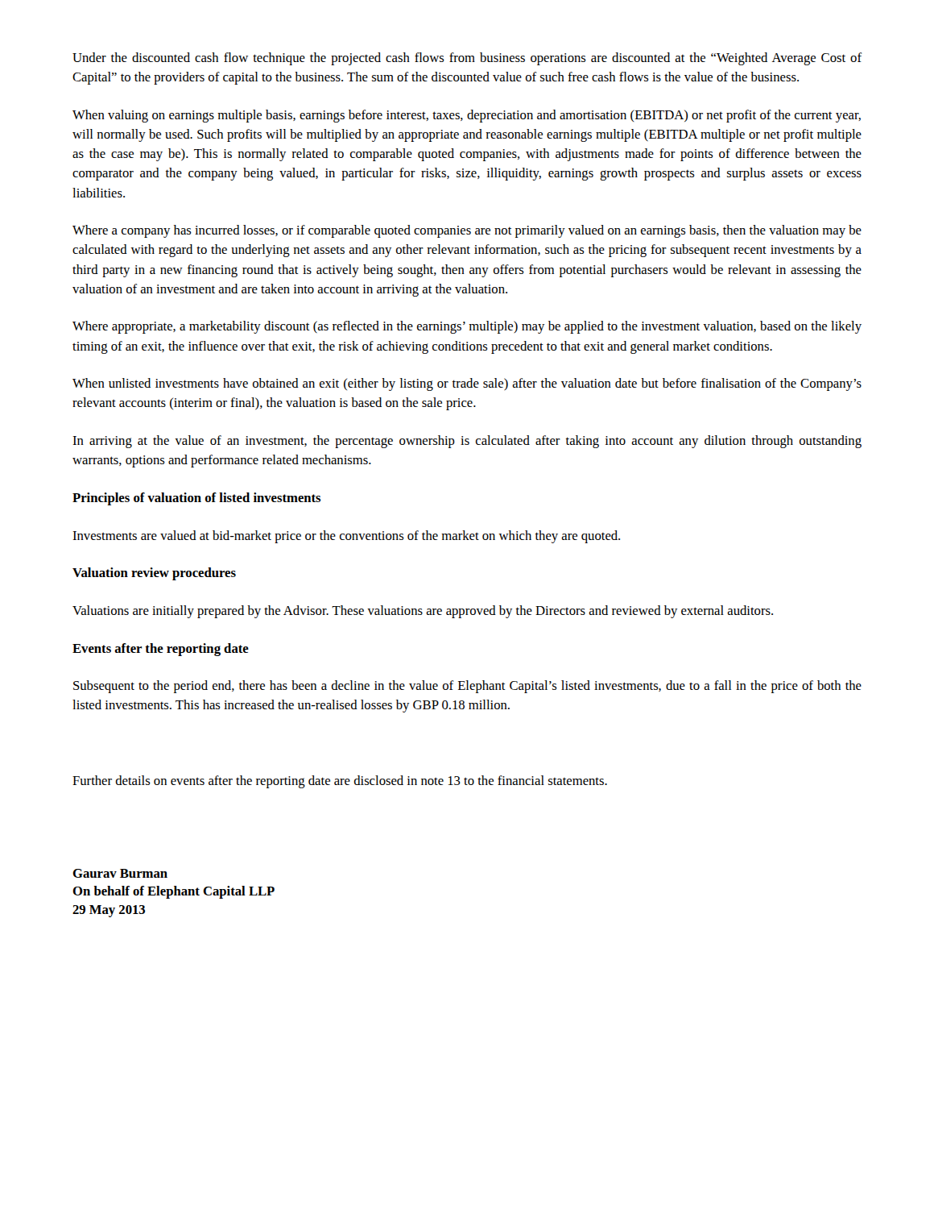Under the discounted cash flow technique the projected cash flows from business operations are discounted at the “Weighted Average Cost of Capital” to the providers of capital to the business. The sum of the discounted value of such free cash flows is the value of the business.
When valuing on earnings multiple basis, earnings before interest, taxes, depreciation and amortisation (EBITDA) or net profit of the current year, will normally be used. Such profits will be multiplied by an appropriate and reasonable earnings multiple (EBITDA multiple or net profit multiple as the case may be). This is normally related to comparable quoted companies, with adjustments made for points of difference between the comparator and the company being valued, in particular for risks, size, illiquidity, earnings growth prospects and surplus assets or excess liabilities.
Where a company has incurred losses, or if comparable quoted companies are not primarily valued on an earnings basis, then the valuation may be calculated with regard to the underlying net assets and any other relevant information, such as the pricing for subsequent recent investments by a third party in a new financing round that is actively being sought, then any offers from potential purchasers would be relevant in assessing the valuation of an investment and are taken into account in arriving at the valuation.
Where appropriate, a marketability discount (as reflected in the earnings’ multiple) may be applied to the investment valuation, based on the likely timing of an exit, the influence over that exit, the risk of achieving conditions precedent to that exit and general market conditions.
When unlisted investments have obtained an exit (either by listing or trade sale) after the valuation date but before finalisation of the Company’s relevant accounts (interim or final), the valuation is based on the sale price.
In arriving at the value of an investment, the percentage ownership is calculated after taking into account any dilution through outstanding warrants, options and performance related mechanisms.
Principles of valuation of listed investments
Investments are valued at bid-market price or the conventions of the market on which they are quoted.
Valuation review procedures
Valuations are initially prepared by the Advisor. These valuations are approved by the Directors and reviewed by external auditors.
Events after the reporting date
Subsequent to the period end, there has been a decline in the value of Elephant Capital’s listed investments, due to a fall in the price of both the listed investments. This has increased the un-realised losses by GBP 0.18 million.
Further details on events after the reporting date are disclosed in note 13 to the financial statements.
Gaurav Burman
On behalf of Elephant Capital LLP
29 May 2013